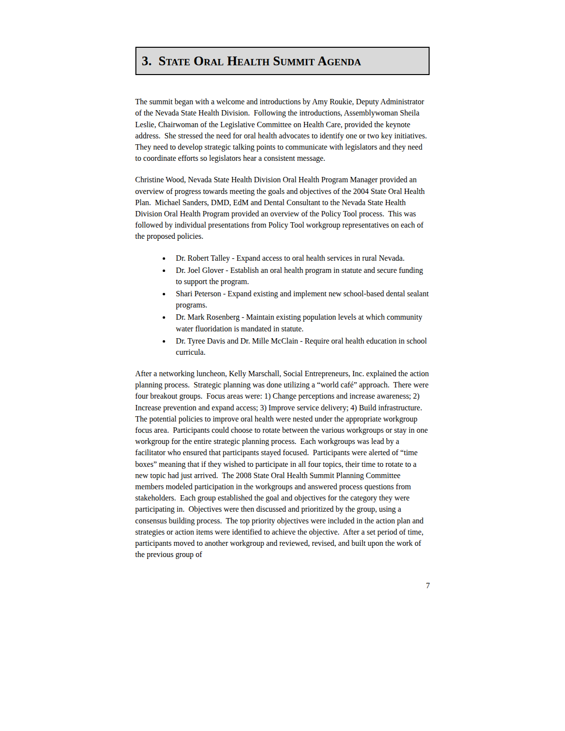3. State Oral Health Summit Agenda
The summit began with a welcome and introductions by Amy Roukie, Deputy Administrator of the Nevada State Health Division. Following the introductions, Assemblywoman Sheila Leslie, Chairwoman of the Legislative Committee on Health Care, provided the keynote address. She stressed the need for oral health advocates to identify one or two key initiatives. They need to develop strategic talking points to communicate with legislators and they need to coordinate efforts so legislators hear a consistent message.
Christine Wood, Nevada State Health Division Oral Health Program Manager provided an overview of progress towards meeting the goals and objectives of the 2004 State Oral Health Plan. Michael Sanders, DMD, EdM and Dental Consultant to the Nevada State Health Division Oral Health Program provided an overview of the Policy Tool process. This was followed by individual presentations from Policy Tool workgroup representatives on each of the proposed policies.
Dr. Robert Talley - Expand access to oral health services in rural Nevada.
Dr. Joel Glover - Establish an oral health program in statute and secure funding to support the program.
Shari Peterson - Expand existing and implement new school-based dental sealant programs.
Dr. Mark Rosenberg - Maintain existing population levels at which community water fluoridation is mandated in statute.
Dr. Tyree Davis and Dr. Mille McClain - Require oral health education in school curricula.
After a networking luncheon, Kelly Marschall, Social Entrepreneurs, Inc. explained the action planning process. Strategic planning was done utilizing a “world café” approach. There were four breakout groups. Focus areas were: 1) Change perceptions and increase awareness; 2) Increase prevention and expand access; 3) Improve service delivery; 4) Build infrastructure. The potential policies to improve oral health were nested under the appropriate workgroup focus area. Participants could choose to rotate between the various workgroups or stay in one workgroup for the entire strategic planning process. Each workgroups was lead by a facilitator who ensured that participants stayed focused. Participants were alerted of “time boxes” meaning that if they wished to participate in all four topics, their time to rotate to a new topic had just arrived. The 2008 State Oral Health Summit Planning Committee members modeled participation in the workgroups and answered process questions from stakeholders. Each group established the goal and objectives for the category they were participating in. Objectives were then discussed and prioritized by the group, using a consensus building process. The top priority objectives were included in the action plan and strategies or action items were identified to achieve the objective. After a set period of time, participants moved to another workgroup and reviewed, revised, and built upon the work of the previous group of
7